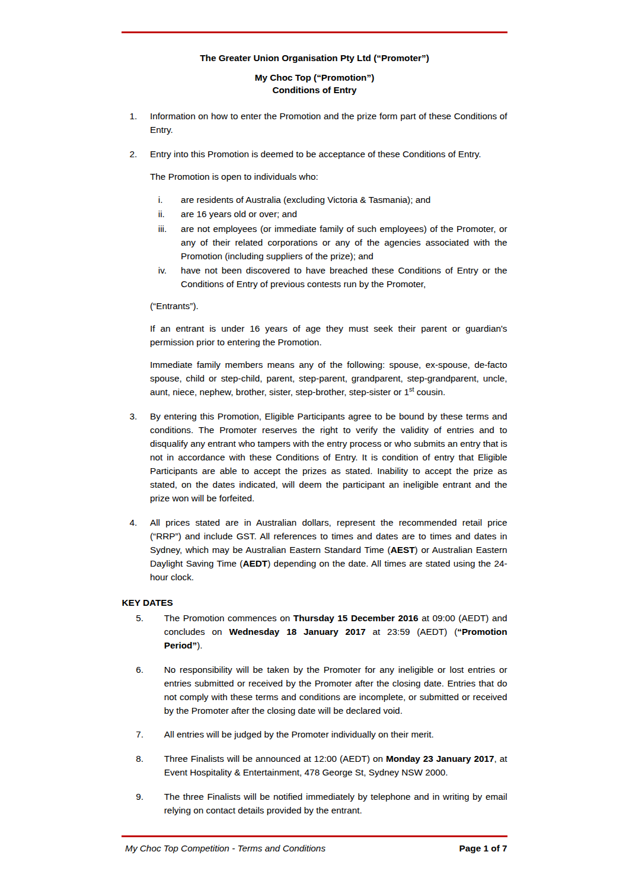The Greater Union Organisation Pty Ltd (“Promoter”)
My Choc Top (“Promotion”) Conditions of Entry
Information on how to enter the Promotion and the prize form part of these Conditions of Entry.
Entry into this Promotion is deemed to be acceptance of these Conditions of Entry.
The Promotion is open to individuals who:
are residents of Australia (excluding Victoria & Tasmania); and
are 16 years old or over; and
are not employees (or immediate family of such employees) of the Promoter, or any of their related corporations or any of the agencies associated with the Promotion (including suppliers of the prize); and
have not been discovered to have breached these Conditions of Entry or the Conditions of Entry of previous contests run by the Promoter,
(“Entrants”).
If an entrant is under 16 years of age they must seek their parent or guardian's permission prior to entering the Promotion.
Immediate family members means any of the following: spouse, ex-spouse, de-facto spouse, child or step-child, parent, step-parent, grandparent, step-grandparent, uncle, aunt, niece, nephew, brother, sister, step-brother, step-sister or 1st cousin.
By entering this Promotion, Eligible Participants agree to be bound by these terms and conditions. The Promoter reserves the right to verify the validity of entries and to disqualify any entrant who tampers with the entry process or who submits an entry that is not in accordance with these Conditions of Entry. It is condition of entry that Eligible Participants are able to accept the prizes as stated. Inability to accept the prize as stated, on the dates indicated, will deem the participant an ineligible entrant and the prize won will be forfeited.
All prices stated are in Australian dollars, represent the recommended retail price (“RRP”) and include GST. All references to times and dates are to times and dates in Sydney, which may be Australian Eastern Standard Time (AEST) or Australian Eastern Daylight Saving Time (AEDT) depending on the date. All times are stated using the 24-hour clock.
KEY DATES
The Promotion commences on Thursday 15 December 2016 at 09:00 (AEDT) and concludes on Wednesday 18 January 2017 at 23:59 (AEDT) (“Promotion Period”).
No responsibility will be taken by the Promoter for any ineligible or lost entries or entries submitted or received by the Promoter after the closing date. Entries that do not comply with these terms and conditions are incomplete, or submitted or received by the Promoter after the closing date will be declared void.
All entries will be judged by the Promoter individually on their merit.
Three Finalists will be announced at 12:00 (AEDT) on Monday 23 January 2017, at Event Hospitality & Entertainment, 478 George St, Sydney NSW 2000.
The three Finalists will be notified immediately by telephone and in writing by email relying on contact details provided by the entrant.
My Choc Top Competition - Terms and Conditions Page 1 of 7